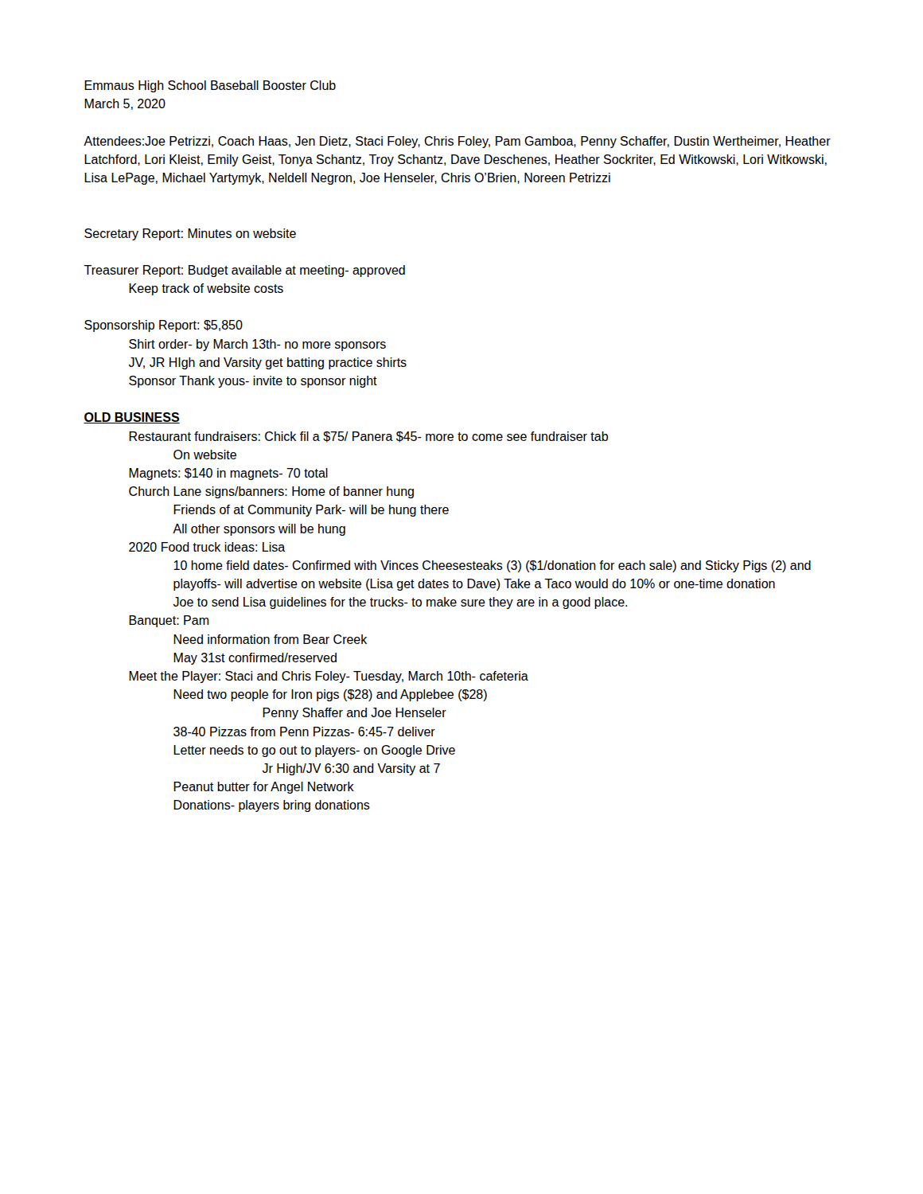Emmaus High School Baseball Booster Club
March 5, 2020
Attendees:Joe Petrizzi, Coach Haas, Jen Dietz, Staci Foley, Chris Foley, Pam Gamboa, Penny Schaffer, Dustin Wertheimer, Heather Latchford, Lori Kleist, Emily Geist, Tonya Schantz, Troy Schantz, Dave Deschenes, Heather Sockriter, Ed Witkowski, Lori Witkowski, Lisa LePage, Michael Yartymyk, Neldell Negron, Joe Henseler, Chris O’Brien, Noreen Petrizzi
Secretary Report: Minutes on website
Treasurer Report: Budget available at meeting- approved
Keep track of website costs
Sponsorship Report: $5,850
Shirt order- by March 13th- no more sponsors
JV, JR HIgh and Varsity get batting practice shirts
Sponsor Thank yous- invite to sponsor night
OLD BUSINESS
Restaurant fundraisers: Chick fil a $75/ Panera $45- more to come see fundraiser tab
On website
Magnets: $140 in magnets- 70 total
Church Lane signs/banners: Home of banner hung
Friends of at Community Park- will be hung there
All other sponsors will be hung
2020 Food truck ideas: Lisa
10 home field dates- Confirmed with Vinces Cheesesteaks (3) ($1/donation for each sale) and Sticky Pigs (2) and playoffs- will advertise on website (Lisa get dates to Dave) Take a Taco would do 10% or one-time donation
Joe to send Lisa guidelines for the trucks- to make sure they are in a good place.
Banquet: Pam
Need information from Bear Creek
May 31st confirmed/reserved
Meet the Player: Staci and Chris Foley- Tuesday, March 10th- cafeteria
Need two people for Iron pigs ($28) and Applebee ($28)
Penny Shaffer and Joe Henseler
38-40 Pizzas from Penn Pizzas- 6:45-7 deliver
Letter needs to go out to players- on Google Drive
Jr High/JV 6:30 and Varsity at 7
Peanut butter for Angel Network
Donations- players bring donations